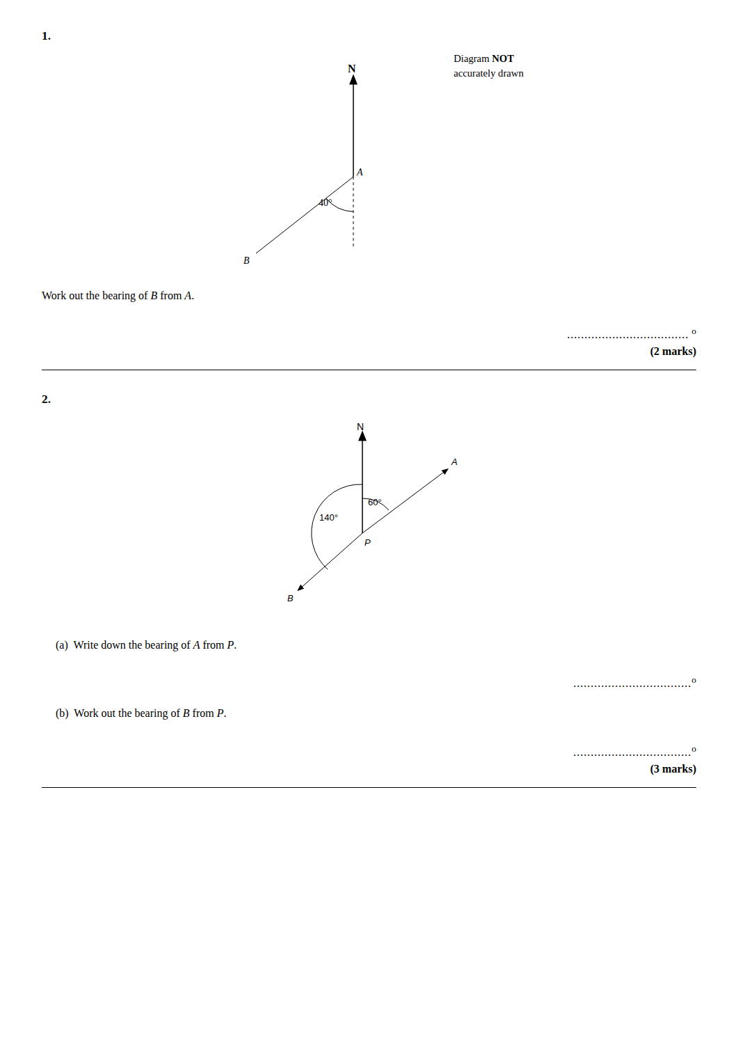1.
N A B 40° Diagram NOT
accurately drawn
Work out the bearing of B from A.
................................... o
(2 marks)
2.
N P A B 60° 140°
(a) Write down the bearing of A from P.
.................................. o
(b) Work out the bearing of B from P.
.................................. o
(3 marks)